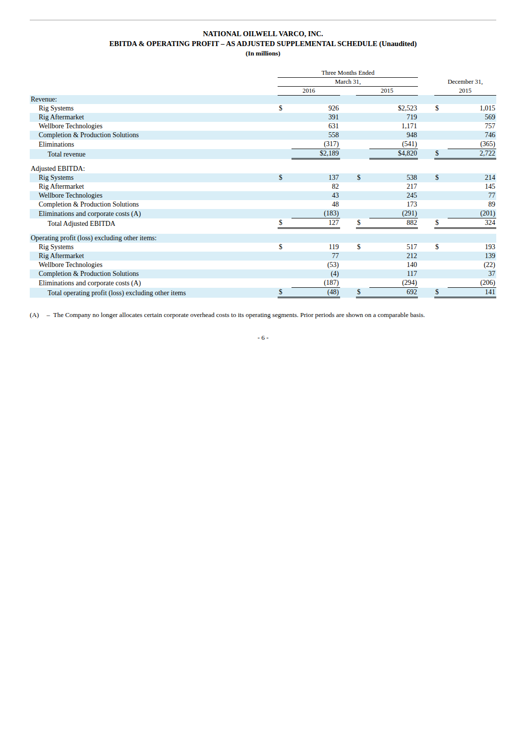NATIONAL OILWELL VARCO, INC.
EBITDA & OPERATING PROFIT – AS ADJUSTED SUPPLEMENTAL SCHEDULE (Unaudited)
(In millions)
| | Three Months Ended | | |
| | March 31, | | December 31, |
| | 2016 | | 2015 | | 2015 |
| Revenue: | | | | | | | | |
| Rig Systems | $ | 926 | | | $2,523 | | $ | 1,015 |
| Rig Aftermarket | | 391 | | | 719 | | | 569 |
| Wellbore Technologies | | 631 | | | 1,171 | | | 757 |
| Completion & Production Solutions | | 558 | | | 948 | | | 746 |
| Eliminations | | (317) | | | (541) | | | (365) |
| Total revenue | | $2,189 | | | $4,820 | | $ | 2,722 |
| Adjusted EBITDA: | | | | | | | | |
| Rig Systems | $ | 137 | | $ | 538 | | $ | 214 |
| Rig Aftermarket | | 82 | | | 217 | | | 145 |
| Wellbore Technologies | | 43 | | | 245 | | | 77 |
| Completion & Production Solutions | | 48 | | | 173 | | | 89 |
| Eliminations and corporate costs (A) | | (183) | | | (291) | | | (201) |
| Total Adjusted EBITDA | $ | 127 | | $ | 882 | | $ | 324 |
| Operating profit (loss) excluding other items: | | | | | | | | |
| Rig Systems | $ | 119 | | $ | 517 | | $ | 193 |
| Rig Aftermarket | | 77 | | | 212 | | | 139 |
| Wellbore Technologies | | (53) | | | 140 | | | (22) |
| Completion & Production Solutions | | (4) | | | 117 | | | 37 |
| Eliminations and corporate costs (A) | | (187) | | | (294) | | | (206) |
| Total operating profit (loss) excluding other items | $ | (48) | | $ | 692 | | $ | 141 |
(A)– The Company no longer allocates certain corporate overhead costs to its operating segments. Prior periods are shown on a comparable basis.
- 6 -